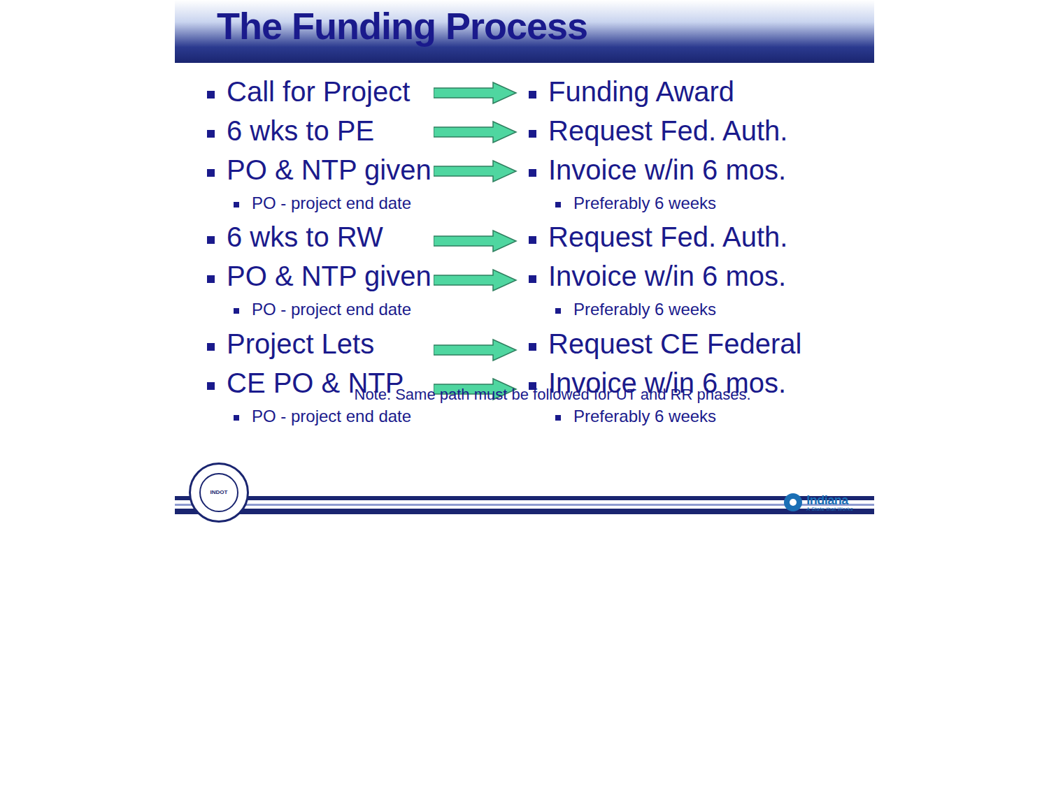The Funding Process
Call for Project
6 wks to PE
PO & NTP given
PO - project end date
6 wks to RW
PO & NTP given
PO - project end date
Project Lets
CE PO & NTP
PO - project end date
Funding Award
Request Fed. Auth.
Invoice w/in 6 mos.
Preferably 6 weeks
Request Fed. Auth.
Invoice w/in 6 mos.
Preferably 6 weeks
Request CE Federal
Invoice w/in 6 mos.
Preferably 6 weeks
Note: Same path must be followed for UT and RR phases.
INDOT
Indiana
A State that Works